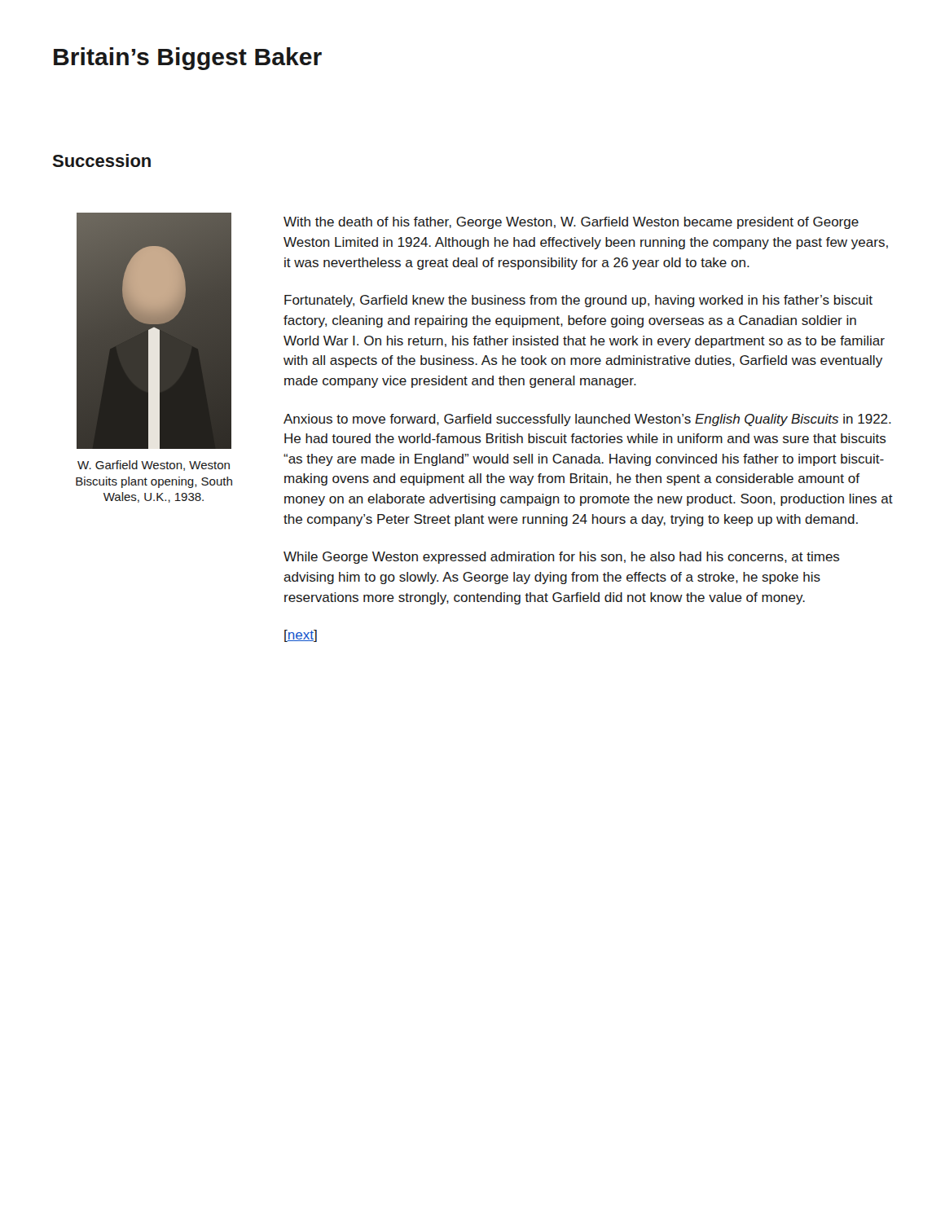Britain’s Biggest Baker
Succession
W. Garfield Weston, Weston Biscuits plant opening, South Wales, U.K., 1938.
With the death of his father, George Weston, W. Garfield Weston became president of George Weston Limited in 1924. Although he had effectively been running the company the past few years, it was nevertheless a great deal of responsibility for a 26 year old to take on.
Fortunately, Garfield knew the business from the ground up, having worked in his father’s biscuit factory, cleaning and repairing the equipment, before going overseas as a Canadian soldier in World War I. On his return, his father insisted that he work in every department so as to be familiar with all aspects of the business. As he took on more administrative duties, Garfield was eventually made company vice president and then general manager.
Anxious to move forward, Garfield successfully launched Weston’s English Quality Biscuits in 1922. He had toured the world-famous British biscuit factories while in uniform and was sure that biscuits “as they are made in England” would sell in Canada. Having convinced his father to import biscuit-making ovens and equipment all the way from Britain, he then spent a considerable amount of money on an elaborate advertising campaign to promote the new product. Soon, production lines at the company’s Peter Street plant were running 24 hours a day, trying to keep up with demand.
While George Weston expressed admiration for his son, he also had his concerns, at times advising him to go slowly. As George lay dying from the effects of a stroke, he spoke his reservations more strongly, contending that Garfield did not know the value of money.
[next]